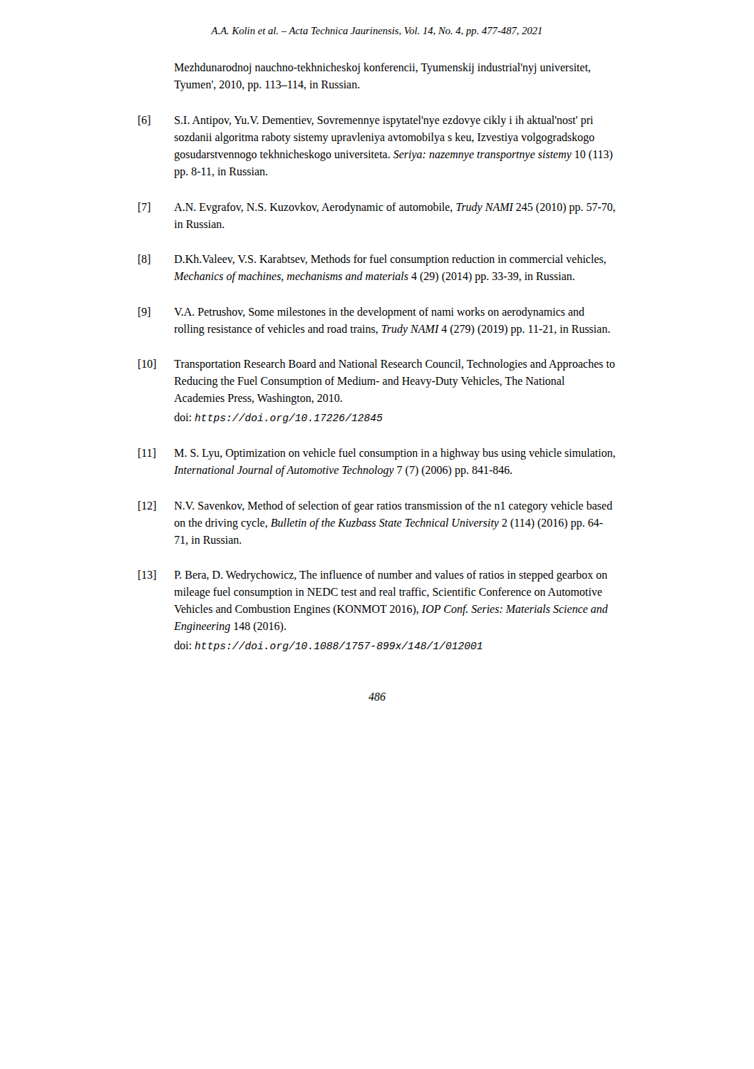A.A. Kolin et al. – Acta Technica Jaurinensis, Vol. 14, No. 4, pp. 477-487, 2021
Mezhdunarodnoj nauchno-tekhnicheskoj konferencii, Tyumenskij industrial'nyj universitet, Tyumen', 2010, pp. 113–114, in Russian.
[6] S.I. Antipov, Yu.V. Dementiev, Sovremennye ispytatel'nye ezdovye cikly i ih aktual'nost' pri sozdanii algoritma raboty sistemy upravleniya avtomobilya s keu, Izvestiya volgogradskogo gosudarstvennogo tekhnicheskogo universiteta. Seriya: nazemnye transportnye sistemy 10 (113) pp. 8-11, in Russian.
[7] A.N. Evgrafov, N.S. Kuzovkov, Aerodynamic of automobile, Trudy NAMI 245 (2010) pp. 57-70, in Russian.
[8] D.Kh.Valeev, V.S. Karabtsev, Methods for fuel consumption reduction in commercial vehicles, Mechanics of machines, mechanisms and materials 4 (29) (2014) pp. 33-39, in Russian.
[9] V.A. Petrushov, Some milestones in the development of nami works on aerodynamics and rolling resistance of vehicles and road trains, Trudy NAMI 4 (279) (2019) pp. 11-21, in Russian.
[10] Transportation Research Board and National Research Council, Technologies and Approaches to Reducing the Fuel Consumption of Medium- and Heavy-Duty Vehicles, The National Academies Press, Washington, 2010. doi: https://doi.org/10.17226/12845
[11] M. S. Lyu, Optimization on vehicle fuel consumption in a highway bus using vehicle simulation, International Journal of Automotive Technology 7 (7) (2006) pp. 841-846.
[12] N.V. Savenkov, Method of selection of gear ratios transmission of the n1 category vehicle based on the driving cycle, Bulletin of the Kuzbass State Technical University 2 (114) (2016) pp. 64-71, in Russian.
[13] P. Bera, D. Wedrychowicz, The influence of number and values of ratios in stepped gearbox on mileage fuel consumption in NEDC test and real traffic, Scientific Conference on Automotive Vehicles and Combustion Engines (KONMOT 2016), IOP Conf. Series: Materials Science and Engineering 148 (2016). doi: https://doi.org/10.1088/1757-899x/148/1/012001
486